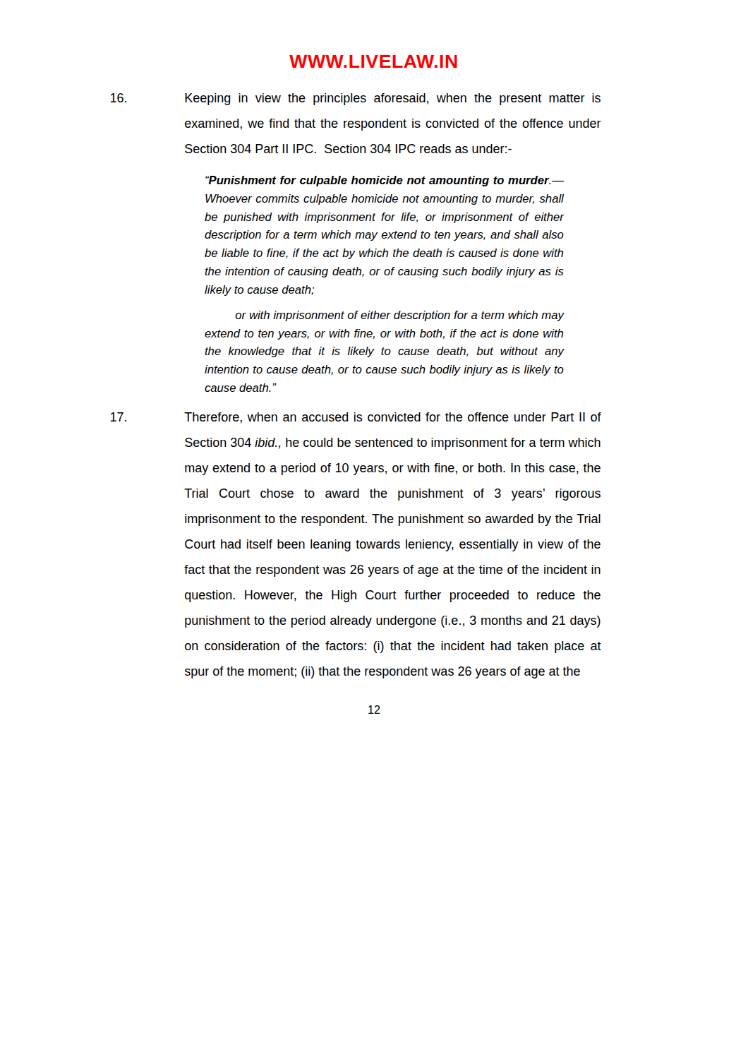WWW.LIVELAW.IN
16. Keeping in view the principles aforesaid, when the present matter is examined, we find that the respondent is convicted of the offence under Section 304 Part II IPC. Section 304 IPC reads as under:-
“Punishment for culpable homicide not amounting to murder.—Whoever commits culpable homicide not amounting to murder, shall be punished with imprisonment for life, or imprisonment of either description for a term which may extend to ten years, and shall also be liable to fine, if the act by which the death is caused is done with the intention of causing death, or of causing such bodily injury as is likely to cause death;
or with imprisonment of either description for a term which may extend to ten years, or with fine, or with both, if the act is done with the knowledge that it is likely to cause death, but without any intention to cause death, or to cause such bodily injury as is likely to cause death.”
17. Therefore, when an accused is convicted for the offence under Part II of Section 304 ibid., he could be sentenced to imprisonment for a term which may extend to a period of 10 years, or with fine, or both. In this case, the Trial Court chose to award the punishment of 3 years’ rigorous imprisonment to the respondent. The punishment so awarded by the Trial Court had itself been leaning towards leniency, essentially in view of the fact that the respondent was 26 years of age at the time of the incident in question. However, the High Court further proceeded to reduce the punishment to the period already undergone (i.e., 3 months and 21 days) on consideration of the factors: (i) that the incident had taken place at spur of the moment; (ii) that the respondent was 26 years of age at the
12